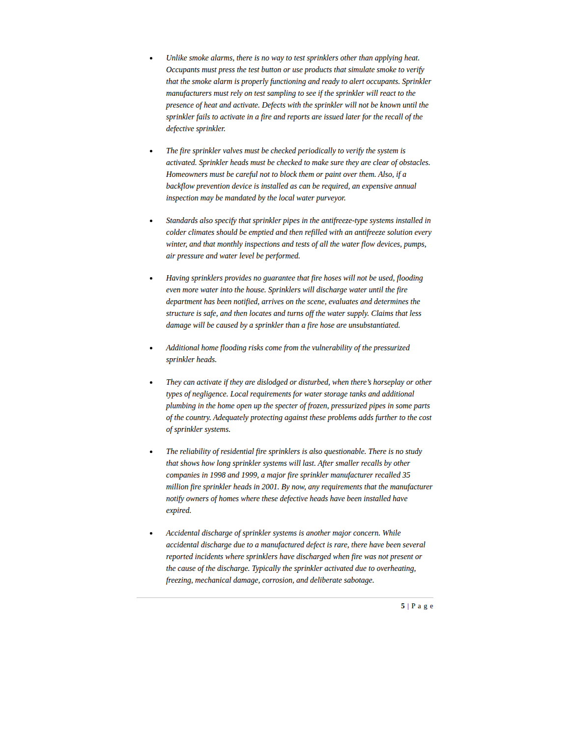Unlike smoke alarms, there is no way to test sprinklers other than applying heat. Occupants must press the test button or use products that simulate smoke to verify that the smoke alarm is properly functioning and ready to alert occupants. Sprinkler manufacturers must rely on test sampling to see if the sprinkler will react to the presence of heat and activate. Defects with the sprinkler will not be known until the sprinkler fails to activate in a fire and reports are issued later for the recall of the defective sprinkler.
The fire sprinkler valves must be checked periodically to verify the system is activated. Sprinkler heads must be checked to make sure they are clear of obstacles. Homeowners must be careful not to block them or paint over them. Also, if a backflow prevention device is installed as can be required, an expensive annual inspection may be mandated by the local water purveyor.
Standards also specify that sprinkler pipes in the antifreeze-type systems installed in colder climates should be emptied and then refilled with an antifreeze solution every winter, and that monthly inspections and tests of all the water flow devices, pumps, air pressure and water level be performed.
Having sprinklers provides no guarantee that fire hoses will not be used, flooding even more water into the house. Sprinklers will discharge water until the fire department has been notified, arrives on the scene, evaluates and determines the structure is safe, and then locates and turns off the water supply. Claims that less damage will be caused by a sprinkler than a fire hose are unsubstantiated.
Additional home flooding risks come from the vulnerability of the pressurized sprinkler heads.
They can activate if they are dislodged or disturbed, when there’s horseplay or other types of negligence. Local requirements for water storage tanks and additional plumbing in the home open up the specter of frozen, pressurized pipes in some parts of the country. Adequately protecting against these problems adds further to the cost of sprinkler systems.
The reliability of residential fire sprinklers is also questionable. There is no study that shows how long sprinkler systems will last. After smaller recalls by other companies in 1998 and 1999, a major fire sprinkler manufacturer recalled 35 million fire sprinkler heads in 2001. By now, any requirements that the manufacturer notify owners of homes where these defective heads have been installed have expired.
Accidental discharge of sprinkler systems is another major concern. While accidental discharge due to a manufactured defect is rare, there have been several reported incidents where sprinklers have discharged when fire was not present or the cause of the discharge. Typically the sprinkler activated due to overheating, freezing, mechanical damage, corrosion, and deliberate sabotage.
5 | P a g e